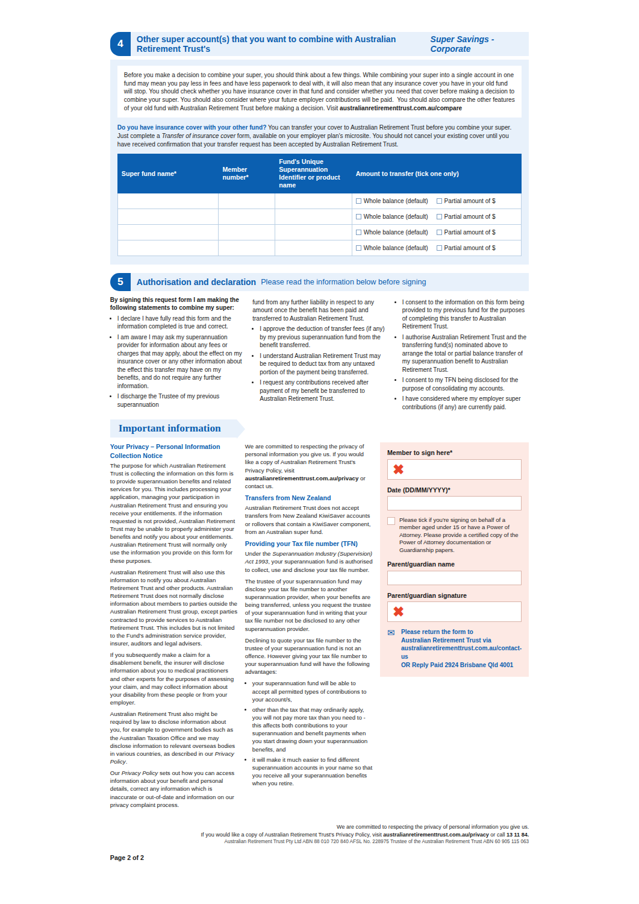4
Other super account(s) that you want to combine with Australian Retirement Trust's Super Savings - Corporate
Before you make a decision to combine your super, you should think about a few things. While combining your super into a single account in one fund may mean you pay less in fees and have less paperwork to deal with, it will also mean that any insurance cover you have in your old fund will stop. You should check whether you have insurance cover in that fund and consider whether you need that cover before making a decision to combine your super. You should also consider where your future employer contributions will be paid. You should also compare the other features of your old fund with Australian Retirement Trust before making a decision. Visit australianretirementtrust.com.au/compare
Do you have insurance cover with your other fund? You can transfer your cover to Australian Retirement Trust before you combine your super. Just complete a Transfer of insurance cover form, available on your employer plan's microsite. You should not cancel your existing cover until you have received confirmation that your transfer request has been accepted by Australian Retirement Trust.
| Super fund name* | Member number* | Fund's Unique Superannuation Identifier or product name | Amount to transfer (tick one only) |
| --- | --- | --- | --- |
| | | | Whole balance (default) Partial amount of $ |
| | | | Whole balance (default) Partial amount of $ |
| | | | Whole balance (default) Partial amount of $ |
| | | | Whole balance (default) Partial amount of $ |
5
Authorisation and declaration Please read the information below before signing
By signing this request form I am making the following statements to combine my super:
I declare I have fully read this form and the information completed is true and correct.
I am aware I may ask my superannuation provider for information about any fees or charges that may apply, about the effect on my insurance cover or any other information about the effect this transfer may have on my benefits, and do not require any further information.
I discharge the Trustee of my previous superannuation
fund from any further liability in respect to any amount once the benefit has been paid and transferred to Australian Retirement Trust.
I approve the deduction of transfer fees (if any) by my previous superannuation fund from the benefit transferred.
I understand Australian Retirement Trust may be required to deduct tax from any untaxed portion of the payment being transferred.
I request any contributions received after payment of my benefit be transferred to Australian Retirement Trust.
I consent to the information on this form being provided to my previous fund for the purposes of completing this transfer to Australian Retirement Trust.
I authorise Australian Retirement Trust and the transferring fund(s) nominated above to arrange the total or partial balance transfer of my superannuation benefit to Australian Retirement Trust.
I consent to my TFN being disclosed for the purpose of consolidating my accounts.
I have considered where my employer super contributions (if any) are currently paid.
Important information
Your Privacy – Personal Information Collection Notice
The purpose for which Australian Retirement Trust is collecting the information on this form is to provide superannuation benefits and related services for you. This includes processing your application, managing your participation in Australian Retirement Trust and ensuring you receive your entitlements. If the information requested is not provided, Australian Retirement Trust may be unable to properly administer your benefits and notify you about your entitlements. Australian Retirement Trust will normally only use the information you provide on this form for these purposes.
Australian Retirement Trust will also use this information to notify you about Australian Retirement Trust and other products. Australian Retirement Trust does not normally disclose information about members to parties outside the Australian Retirement Trust group, except parties contracted to provide services to Australian Retirement Trust. This includes but is not limited to the Fund's administration service provider, insurer, auditors and legal advisers.
If you subsequently make a claim for a disablement benefit, the insurer will disclose information about you to medical practitioners and other experts for the purposes of assessing your claim, and may collect information about your disability from these people or from your employer.
Australian Retirement Trust also might be required by law to disclose information about you, for example to government bodies such as the Australian Taxation Office and we may disclose information to relevant overseas bodies in various countries, as described in our Privacy Policy.
Our Privacy Policy sets out how you can access information about your benefit and personal details, correct any information which is inaccurate or out-of-date and information on our privacy complaint process.
We are committed to respecting the privacy of personal information you give us. If you would like a copy of Australian Retirement Trust's Privacy Policy, visit australianretirementtrust.com.au/privacy or contact us.
Transfers from New Zealand
Australian Retirement Trust does not accept transfers from New Zealand KiwiSaver accounts or rollovers that contain a KiwiSaver component, from an Australian super fund.
Providing your Tax file number (TFN)
Under the Superannuation Industry (Supervision) Act 1993, your superannuation fund is authorised to collect, use and disclose your tax file number.
The trustee of your superannuation fund may disclose your tax file number to another superannuation provider, when your benefits are being transferred, unless you request the trustee of your superannuation fund in writing that your tax file number not be disclosed to any other superannuation provider.
Declining to quote your tax file number to the trustee of your superannuation fund is not an offence. However giving your tax file number to your superannuation fund will have the following advantages:
your superannuation fund will be able to accept all permitted types of contributions to your account/s,
other than the tax that may ordinarily apply, you will not pay more tax than you need to - this affects both contributions to your superannuation and benefit payments when you start drawing down your superannuation benefits, and
it will make it much easier to find different superannuation accounts in your name so that you receive all your superannuation benefits when you retire.
Member to sign here*
✖
Date (DD/MM/YYYY)*
Please tick if you're signing on behalf of a member aged under 15 or have a Power of Attorney. Please provide a certified copy of the Power of Attorney documentation or Guardianship papers.
Parent/guardian name
Parent/guardian signature
✖
✉
Please return the form to
Australian Retirement Trust via
australianretirementtrust.com.au/contact-us
OR Reply Paid 2924 Brisbane Qld 4001
We are committed to respecting the privacy of personal information you give us.
If you would like a copy of Australian Retirement Trust's Privacy Policy, visit australianretirementtrust.com.au/privacy or call 13 11 84.
Australian Retirement Trust Pty Ltd ABN 88 010 720 840 AFSL No. 228975 Trustee of the Australian Retirement Trust ABN 60 905 115 063
Page 2 of 2